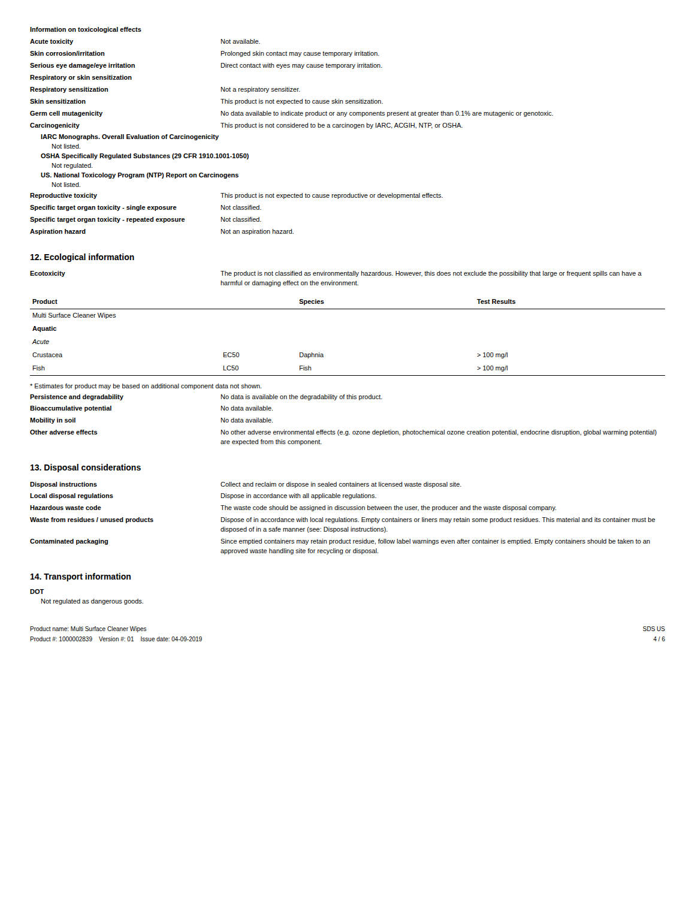| Information on toxicological effects |
| Acute toxicity | Not available. |
| Skin corrosion/irritation | Prolonged skin contact may cause temporary irritation. |
| Serious eye damage/eye irritation | Direct contact with eyes may cause temporary irritation. |
| Respiratory or skin sensitization | |
| Respiratory sensitization | Not a respiratory sensitizer. |
| Skin sensitization | This product is not expected to cause skin sensitization. |
| Germ cell mutagenicity | No data available to indicate product or any components present at greater than 0.1% are mutagenic or genotoxic. |
| Carcinogenicity | This product is not considered to be a carcinogen by IARC, ACGIH, NTP, or OSHA. |
IARC Monographs. Overall Evaluation of Carcinogenicity
Not listed.
OSHA Specifically Regulated Substances (29 CFR 1910.1001-1050)
Not regulated.
US. National Toxicology Program (NTP) Report on Carcinogens
Not listed.
| Reproductive toxicity | This product is not expected to cause reproductive or developmental effects. |
| Specific target organ toxicity - single exposure | Not classified. |
| Specific target organ toxicity - repeated exposure | Not classified. |
| Aspiration hazard | Not an aspiration hazard. |
12. Ecological information
| Ecotoxicity | The product is not classified as environmentally hazardous. However, this does not exclude the possibility that large or frequent spills can have a harmful or damaging effect on the environment. |
| Product | | Species | Test Results |
| --- | --- | --- | --- |
| Multi Surface Cleaner Wipes | | | |
| Aquatic | | | |
| Acute | | | |
| Crustacea | EC50 | Daphnia | > 100 mg/l |
| Fish | LC50 | Fish | > 100 mg/l |
* Estimates for product may be based on additional component data not shown.
| Persistence and degradability | No data is available on the degradability of this product. |
| Bioaccumulative potential | No data available. |
| Mobility in soil | No data available. |
| Other adverse effects | No other adverse environmental effects (e.g. ozone depletion, photochemical ozone creation potential, endocrine disruption, global warming potential) are expected from this component. |
13. Disposal considerations
| Disposal instructions | Collect and reclaim or dispose in sealed containers at licensed waste disposal site. |
| Local disposal regulations | Dispose in accordance with all applicable regulations. |
| Hazardous waste code | The waste code should be assigned in discussion between the user, the producer and the waste disposal company. |
| Waste from residues / unused products | Dispose of in accordance with local regulations. Empty containers or liners may retain some product residues. This material and its container must be disposed of in a safe manner (see: Disposal instructions). |
| Contaminated packaging | Since emptied containers may retain product residue, follow label warnings even after container is emptied. Empty containers should be taken to an approved waste handling site for recycling or disposal. |
14. Transport information
DOT
Not regulated as dangerous goods.
| Product name: Multi Surface Cleaner Wipes | SDS US |
| Product #: 1000002839 Version #: 01 Issue date: 04-09-2019 | 4 / 6 |